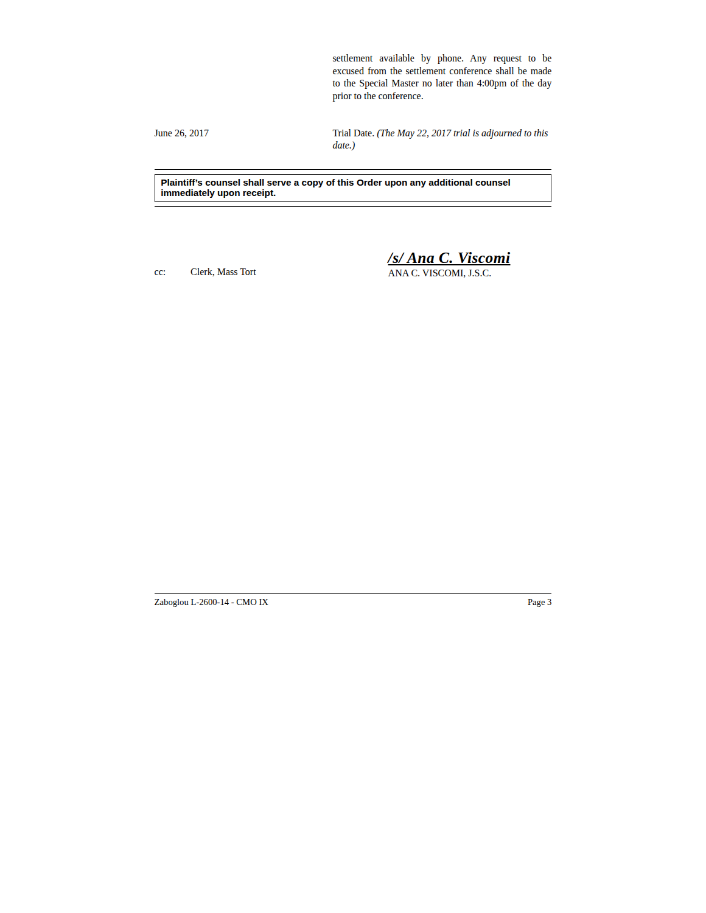settlement available by phone. Any request to be excused from the settlement conference shall be made to the Special Master no later than 4:00pm of the day prior to the conference.
June 26, 2017
Trial Date. (The May 22, 2017 trial is adjourned to this date.)
Plaintiff’s counsel shall serve a copy of this Order upon any additional counsel immediately upon receipt.
/s/ Ana C. Viscomi
ANA C. VISCOMI, J.S.C.
cc:
Clerk, Mass Tort
Zaboglou L-2600-14 - CMO IX
Page 3